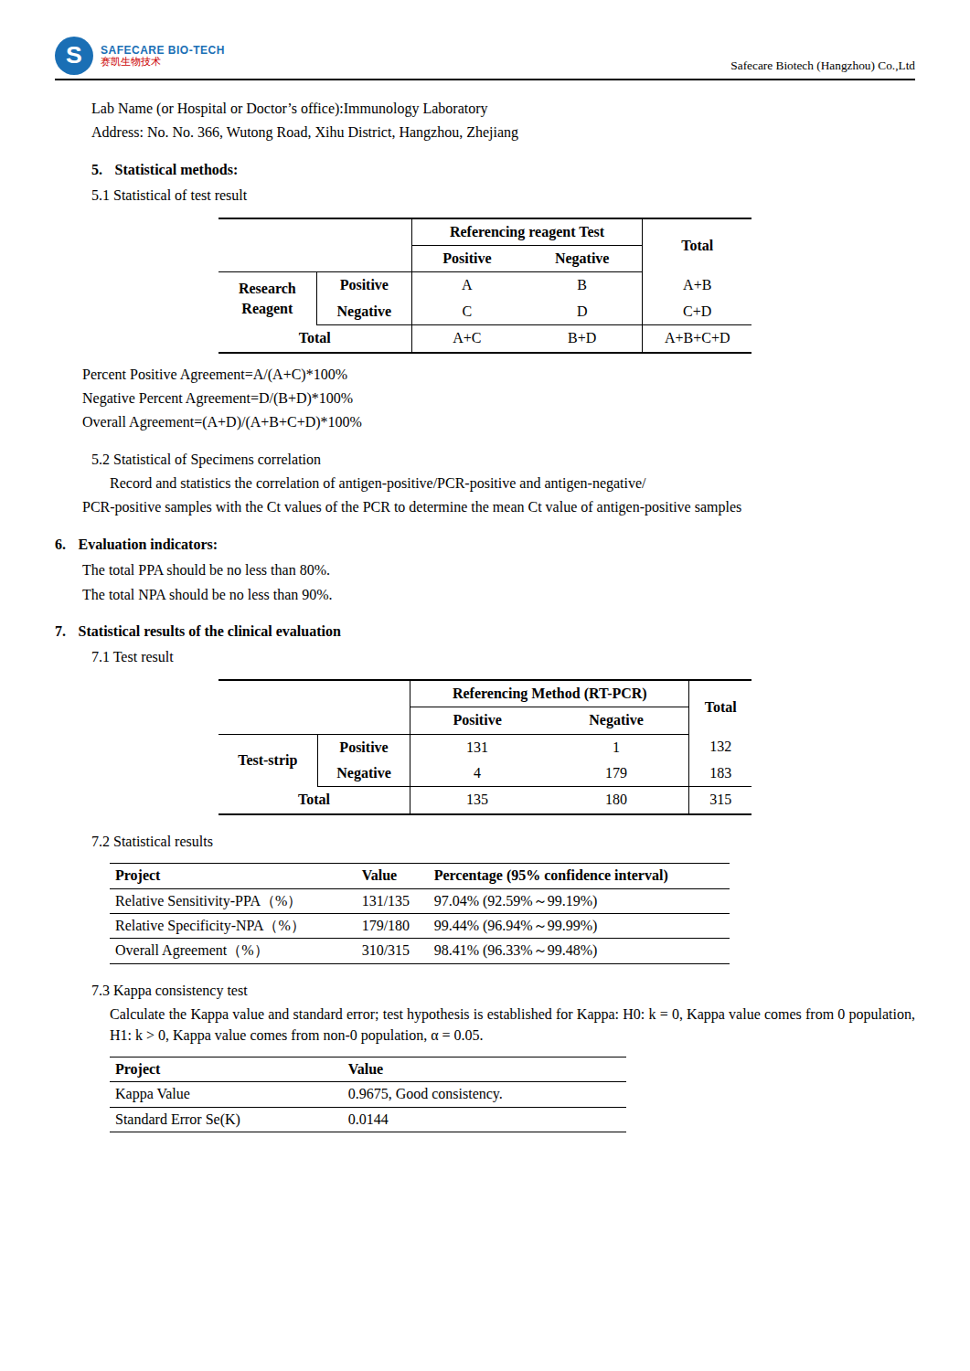S
SAFECARE BIO-TECH
赛凯生物技术
Safecare Biotech (Hangzhou) Co.,Ltd
Lab Name (or Hospital or Doctor’s office):Immunology Laboratory
Address: No. No. 366, Wutong Road, Xihu District, Hangzhou, Zhejiang
5. Statistical methods:
5.1 Statistical of test result
| | Referencing reagent Test | Total |
| | Positive | Negative |
| Research Reagent | Positive | A | B | A+B |
| Negative | C | D | C+D |
| Total | A+C | B+D | A+B+C+D |
Percent Positive Agreement=A/(A+C)*100%
Negative Percent Agreement=D/(B+D)*100%
Overall Agreement=(A+D)/(A+B+C+D)*100%
5.2 Statistical of Specimens correlation
Record and statistics the correlation of antigen-positive/PCR-positive and antigen-negative/
PCR-positive samples with the Ct values of the PCR to determine the mean Ct value of antigen-positive samples
6. Evaluation indicators:
The total PPA should be no less than 80%.
The total NPA should be no less than 90%.
7. Statistical results of the clinical evaluation
7.1 Test result
| | Referencing Method (RT-PCR) | Total |
| | Positive | Negative |
| Test-strip | Positive | 131 | 1 | 132 |
| Negative | 4 | 179 | 183 |
| Total | 135 | 180 | 315 |
7.2 Statistical results
| Project | Value | Percentage (95% confidence interval) |
| --- | --- | --- |
| Relative Sensitivity-PPA（%） | 131/135 | 97.04% (92.59%～99.19%) |
| Relative Specificity-NPA（%） | 179/180 | 99.44% (96.94%～99.99%) |
| Overall Agreement（%） | 310/315 | 98.41% (96.33%～99.48%) |
7.3 Kappa consistency test
Calculate the Kappa value and standard error; test hypothesis is established for Kappa: H0: k = 0, Kappa value comes from 0 population, H1: k > 0, Kappa value comes from non-0 population, α = 0.05.
| Project | Value |
| --- | --- |
| Kappa Value | 0.9675, Good consistency. |
| Standard Error Se(K) | 0.0144 |